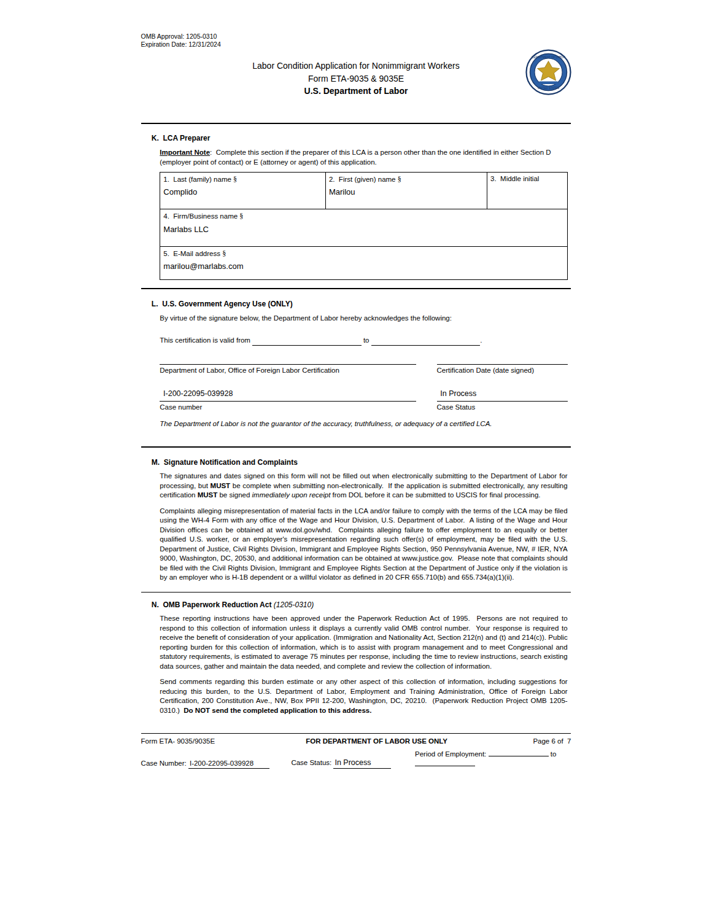OMB Approval: 1205-0310
Expiration Date: 12/31/2024
Labor Condition Application for Nonimmigrant Workers
Form ETA-9035 & 9035E
U.S. Department of Labor
DEPARTMENT OF LABOR UNITED STATES
K. LCA Preparer
Important Note: Complete this section if the preparer of this LCA is a person other than the one identified in either Section D (employer point of contact) or E (attorney or agent) of this application.
| 1. Last (family) name § Complido | 2. First (given) name § Marilou | 3. Middle initial |
| 4. Firm/Business name § Marlabs LLC |
| 5. E-Mail address § marilou@marlabs.com |
L. U.S. Government Agency Use (ONLY)
By virtue of the signature below, the Department of Labor hereby acknowledges the following:
This certification is valid from to .
Department of Labor, Office of Foreign Labor Certification
Certification Date (date signed)
I-200-22095-039928
Case number
In Process
Case Status
The Department of Labor is not the guarantor of the accuracy, truthfulness, or adequacy of a certified LCA.
M. Signature Notification and Complaints
The signatures and dates signed on this form will not be filled out when electronically submitting to the Department of Labor for processing, but MUST be complete when submitting non-electronically. If the application is submitted electronically, any resulting certification MUST be signed immediately upon receipt from DOL before it can be submitted to USCIS for final processing.
Complaints alleging misrepresentation of material facts in the LCA and/or failure to comply with the terms of the LCA may be filed using the WH-4 Form with any office of the Wage and Hour Division, U.S. Department of Labor. A listing of the Wage and Hour Division offices can be obtained at www.dol.gov/whd. Complaints alleging failure to offer employment to an equally or better qualified U.S. worker, or an employer's misrepresentation regarding such offer(s) of employment, may be filed with the U.S. Department of Justice, Civil Rights Division, Immigrant and Employee Rights Section, 950 Pennsylvania Avenue, NW, # IER, NYA 9000, Washington, DC, 20530, and additional information can be obtained at www.justice.gov. Please note that complaints should be filed with the Civil Rights Division, Immigrant and Employee Rights Section at the Department of Justice only if the violation is by an employer who is H-1B dependent or a willful violator as defined in 20 CFR 655.710(b) and 655.734(a)(1)(ii).
N. OMB Paperwork Reduction Act (1205-0310)
These reporting instructions have been approved under the Paperwork Reduction Act of 1995. Persons are not required to respond to this collection of information unless it displays a currently valid OMB control number. Your response is required to receive the benefit of consideration of your application. (Immigration and Nationality Act, Section 212(n) and (t) and 214(c)). Public reporting burden for this collection of information, which is to assist with program management and to meet Congressional and statutory requirements, is estimated to average 75 minutes per response, including the time to review instructions, search existing data sources, gather and maintain the data needed, and complete and review the collection of information.
Send comments regarding this burden estimate or any other aspect of this collection of information, including suggestions for reducing this burden, to the U.S. Department of Labor, Employment and Training Administration, Office of Foreign Labor Certification, 200 Constitution Ave., NW, Box PPII 12-200, Washington, DC, 20210. (Paperwork Reduction Project OMB 1205-0310.) Do NOT send the completed application to this address.
Form ETA- 9035/9035E
FOR DEPARTMENT OF LABOR USE ONLY
Page 6 of 7
Case Number: I-200-22095-039928
Case Status: In Process
Period of Employment: to